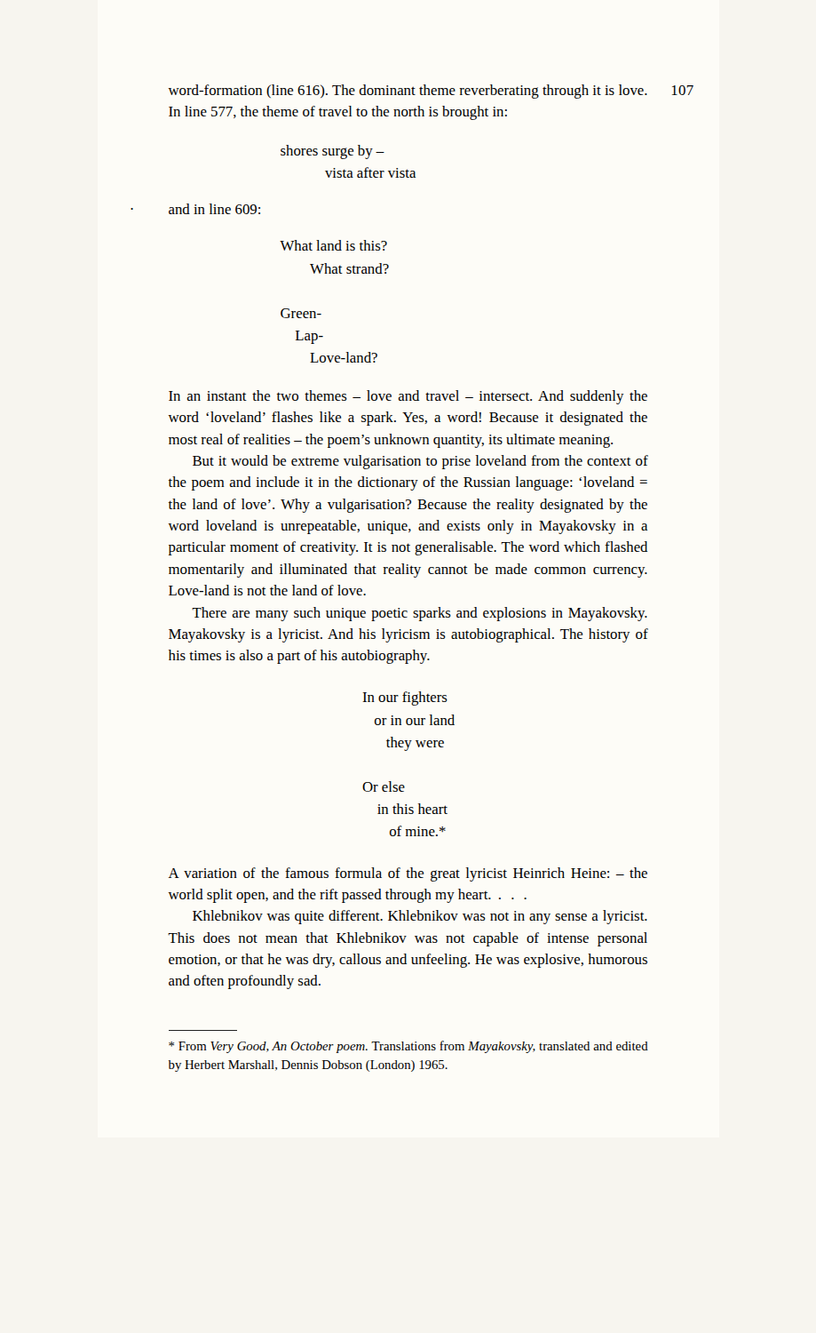107word-formation (line 616). The dominant theme reverberating through it is love. In line 577, the theme of travel to the north is brought in:
shores surge by –
vista after vista
·and in line 609:
What land is this?
What strand?
Green-
Lap-
Love-land?
In an instant the two themes – love and travel – intersect. And suddenly the word ‘loveland’ flashes like a spark. Yes, a word! Because it designated the most real of realities – the poem’s unknown quantity, its ultimate meaning.
But it would be extreme vulgarisation to prise loveland from the context of the poem and include it in the dictionary of the Russian language: ‘loveland = the land of love’. Why a vulgarisation? Because the reality designated by the word loveland is unrepeatable, unique, and exists only in Mayakovsky in a particular moment of creativity. It is not generalisable. The word which flashed momentarily and illuminated that reality cannot be made common currency. Love-land is not the land of love.
There are many such unique poetic sparks and explosions in Mayakovsky. Mayakovsky is a lyricist. And his lyricism is autobiographical. The history of his times is also a part of his autobiography.
In our fighters
or in our land
they were
Or else
in this heart
of mine.*
A variation of the famous formula of the great lyricist Heinrich Heine: – the world split open, and the rift passed through my heart. . . .
Khlebnikov was quite different. Khlebnikov was not in any sense a lyricist. This does not mean that Khlebnikov was not capable of intense personal emotion, or that he was dry, callous and unfeeling. He was explosive, humorous and often profoundly sad.
* From Very Good, An October poem. Translations from Mayakovsky, translated and edited by Herbert Marshall, Dennis Dobson (London) 1965.